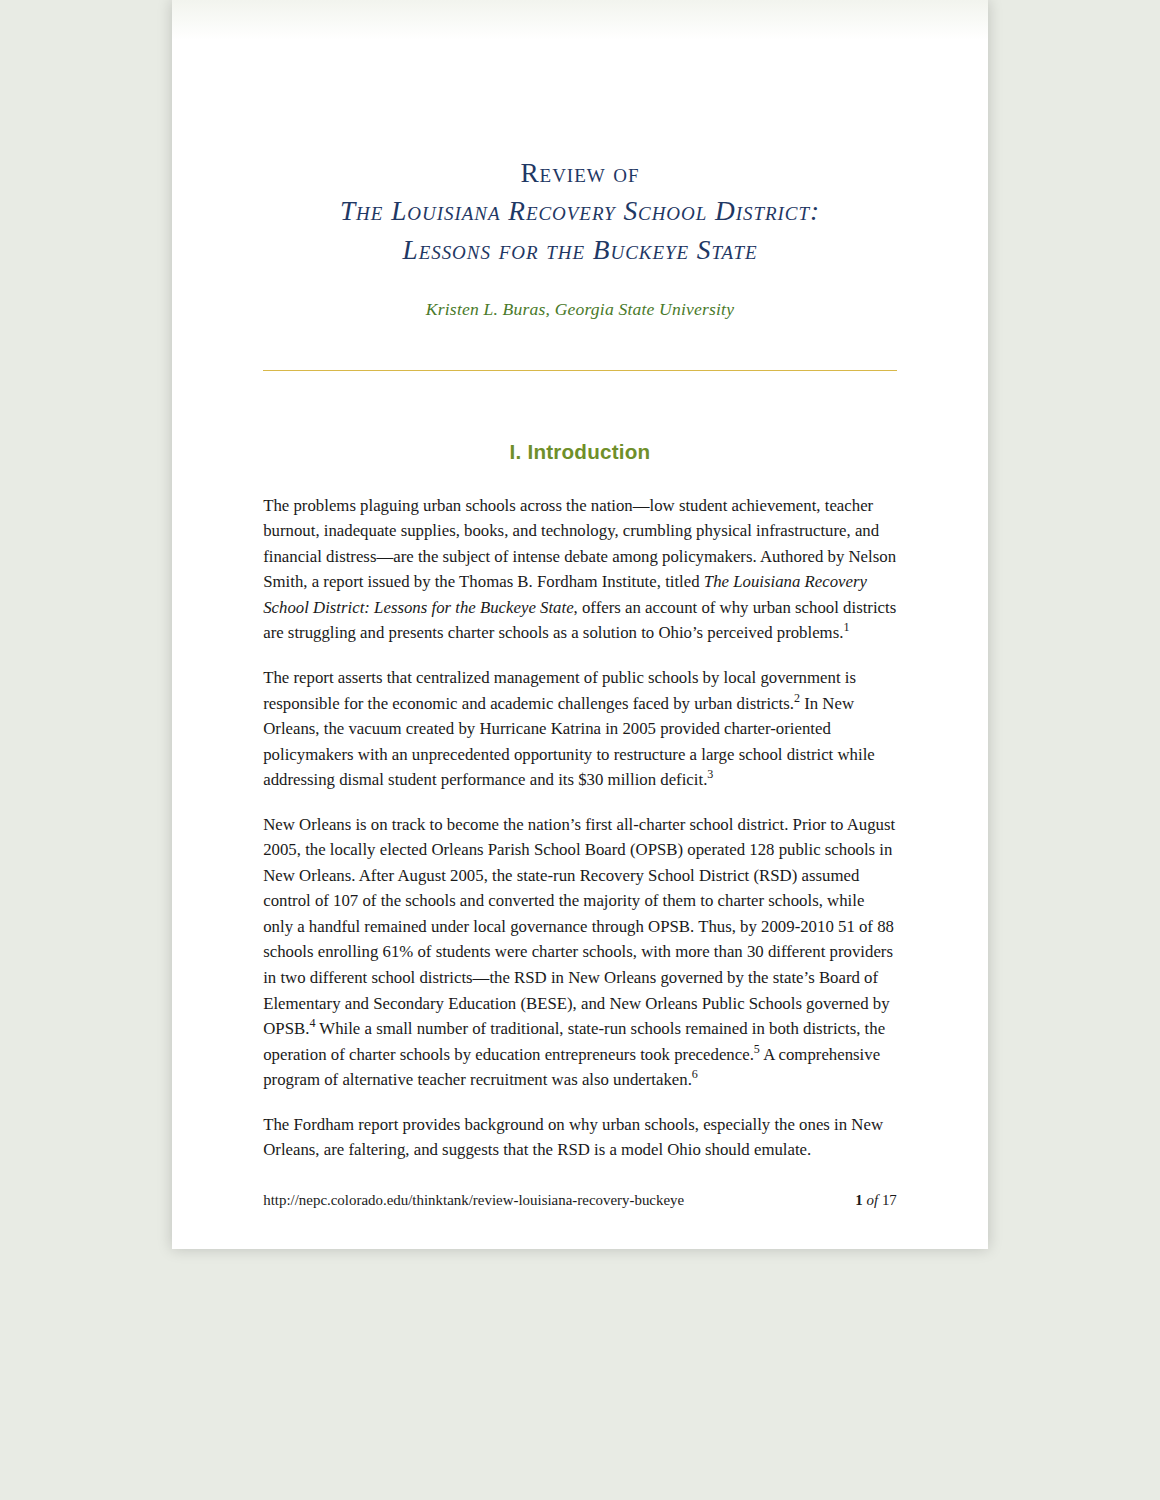Review of
The Louisiana Recovery School District:
Lessons for the Buckeye State
Kristen L. Buras, Georgia State University
I. Introduction
The problems plaguing urban schools across the nation—low student achievement, teacher burnout, inadequate supplies, books, and technology, crumbling physical infrastructure, and financial distress—are the subject of intense debate among policymakers. Authored by Nelson Smith, a report issued by the Thomas B. Fordham Institute, titled The Louisiana Recovery School District: Lessons for the Buckeye State, offers an account of why urban school districts are struggling and presents charter schools as a solution to Ohio’s perceived problems.1
The report asserts that centralized management of public schools by local government is responsible for the economic and academic challenges faced by urban districts.2 In New Orleans, the vacuum created by Hurricane Katrina in 2005 provided charter-oriented policymakers with an unprecedented opportunity to restructure a large school district while addressing dismal student performance and its $30 million deficit.3
New Orleans is on track to become the nation’s first all-charter school district. Prior to August 2005, the locally elected Orleans Parish School Board (OPSB) operated 128 public schools in New Orleans. After August 2005, the state-run Recovery School District (RSD) assumed control of 107 of the schools and converted the majority of them to charter schools, while only a handful remained under local governance through OPSB. Thus, by 2009-2010 51 of 88 schools enrolling 61% of students were charter schools, with more than 30 different providers in two different school districts—the RSD in New Orleans governed by the state’s Board of Elementary and Secondary Education (BESE), and New Orleans Public Schools governed by OPSB.4 While a small number of traditional, state-run schools remained in both districts, the operation of charter schools by education entrepreneurs took precedence.5 A comprehensive program of alternative teacher recruitment was also undertaken.6
The Fordham report provides background on why urban schools, especially the ones in New Orleans, are faltering, and suggests that the RSD is a model Ohio should emulate.
http://nepc.colorado.edu/thinktank/review-louisiana-recovery-buckeye 1 of 17